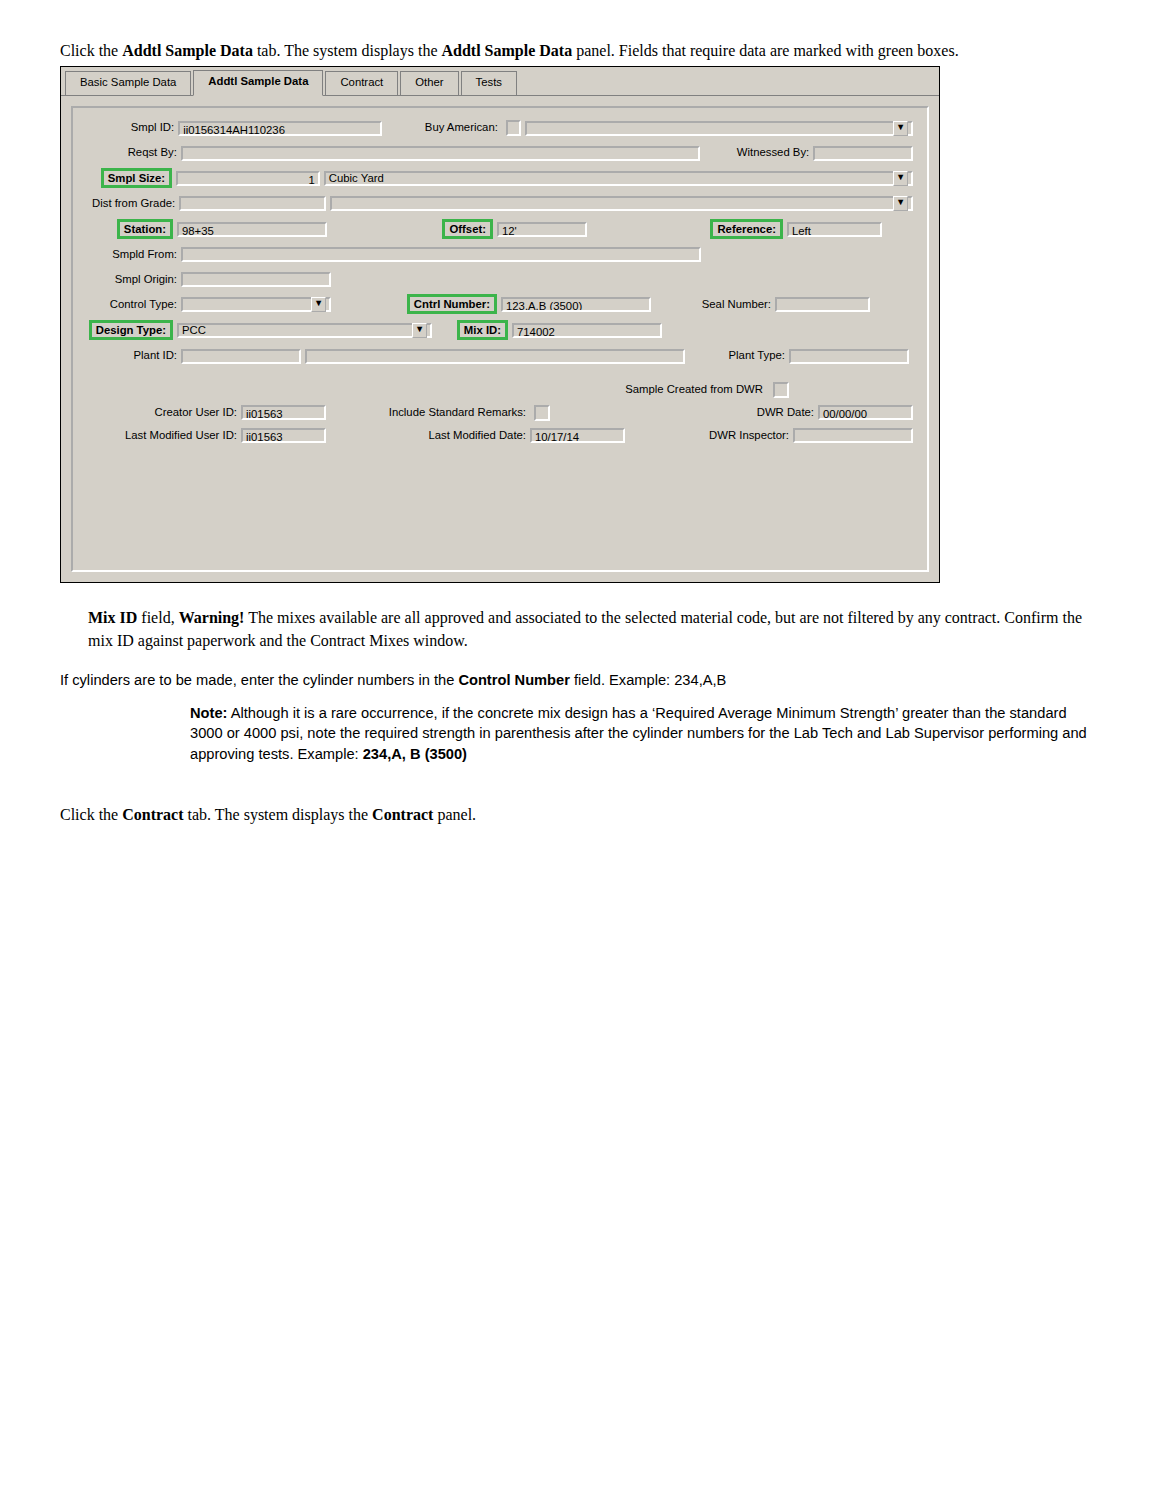Click the Addtl Sample Data tab. The system displays the Addtl Sample Data panel. Fields that require data are marked with green boxes.
Basic Sample Data
Addtl Sample Data
Contract
Other
Tests
Smpl ID:
jj0156314AH110236
Buy American:
▼
Reqst By:
Witnessed By:
Smpl Size:
1
Cubic Yard▼
Dist from Grade:
▼
Station:
98+35
Offset:
12'
Reference:
Left
Smpld From:
Smpl Origin:
Control Type:
▼
Cntrl Number:
123,A,B (3500)
Seal Number:
Design Type:
PCC▼
Mix ID:
714002
Plant ID:
Plant Type:
Sample Created from DWR
Creator User ID:
jj01563
Include Standard Remarks:
DWR Date:
00/00/00
Last Modified User ID:
jj01563
Last Modified Date:
10/17/14
DWR Inspector:
Mix ID field, Warning! The mixes available are all approved and associated to the selected material code, but are not filtered by any contract. Confirm the mix ID against paperwork and the Contract Mixes window.
If cylinders are to be made, enter the cylinder numbers in the Control Number field. Example: 234,A,B
Note: Although it is a rare occurrence, if the concrete mix design has a ‘Required Average Minimum Strength’ greater than the standard 3000 or 4000 psi, note the required strength in parenthesis after the cylinder numbers for the Lab Tech and Lab Supervisor performing and approving tests. Example: 234,A, B (3500)
Click the Contract tab. The system displays the Contract panel.